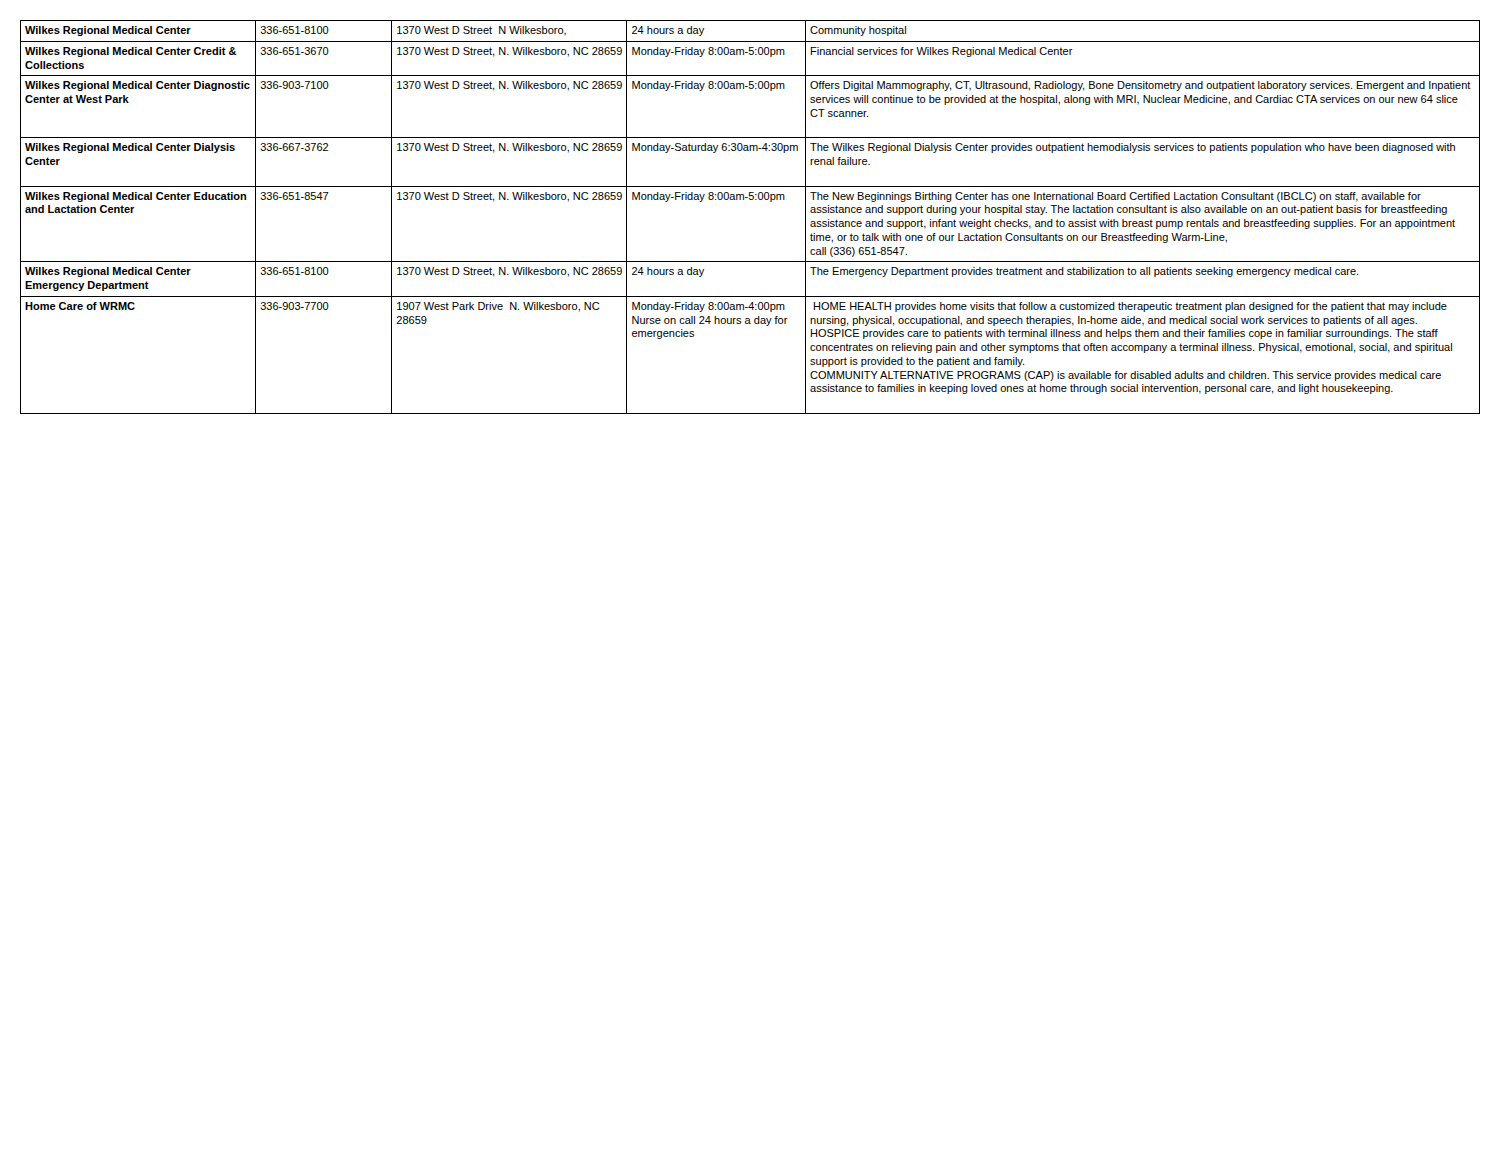| Wilkes Regional Medical Center | 336-651-8100 | 1370 West D Street N Wilkesboro, | 24 hours a day | Community hospital |
| Wilkes Regional Medical Center Credit & Collections | 336-651-3670 | 1370 West D Street, N. Wilkesboro, NC 28659 | Monday-Friday 8:00am-5:00pm | Financial services for Wilkes Regional Medical Center |
| Wilkes Regional Medical Center Diagnostic Center at West Park | 336-903-7100 | 1370 West D Street, N. Wilkesboro, NC 28659 | Monday-Friday 8:00am-5:00pm | Offers Digital Mammography, CT, Ultrasound, Radiology, Bone Densitometry and outpatient laboratory services. Emergent and Inpatient services will continue to be provided at the hospital, along with MRI, Nuclear Medicine, and Cardiac CTA services on our new 64 slice CT scanner. |
| Wilkes Regional Medical Center Dialysis Center | 336-667-3762 | 1370 West D Street, N. Wilkesboro, NC 28659 | Monday-Saturday 6:30am-4:30pm | The Wilkes Regional Dialysis Center provides outpatient hemodialysis services to patients population who have been diagnosed with renal failure. |
| Wilkes Regional Medical Center Education and Lactation Center | 336-651-8547 | 1370 West D Street, N. Wilkesboro, NC 28659 | Monday-Friday 8:00am-5:00pm | The New Beginnings Birthing Center has one International Board Certified Lactation Consultant (IBCLC) on staff, available for assistance and support during your hospital stay. The lactation consultant is also available on an out-patient basis for breastfeeding assistance and support, infant weight checks, and to assist with breast pump rentals and breastfeeding supplies. For an appointment time, or to talk with one of our Lactation Consultants on our Breastfeeding Warm-Line, call (336) 651-8547. |
| Wilkes Regional Medical Center Emergency Department | 336-651-8100 | 1370 West D Street, N. Wilkesboro, NC 28659 | 24 hours a day | The Emergency Department provides treatment and stabilization to all patients seeking emergency medical care. |
| Home Care of WRMC | 336-903-7700 | 1907 West Park Drive N. Wilkesboro, NC 28659 | Monday-Friday 8:00am-4:00pm Nurse on call 24 hours a day for emergencies | HOME HEALTH provides home visits that follow a customized therapeutic treatment plan designed for the patient that may include nursing, physical, occupational, and speech therapies, In-home aide, and medical social work services to patients of all ages. HOSPICE provides care to patients with terminal illness and helps them and their families cope in familiar surroundings. The staff concentrates on relieving pain and other symptoms that often accompany a terminal illness. Physical, emotional, social, and spiritual support is provided to the patient and family. COMMUNITY ALTERNATIVE PROGRAMS (CAP) is available for disabled adults and children. This service provides medical care assistance to families in keeping loved ones at home through social intervention, personal care, and light housekeeping. |